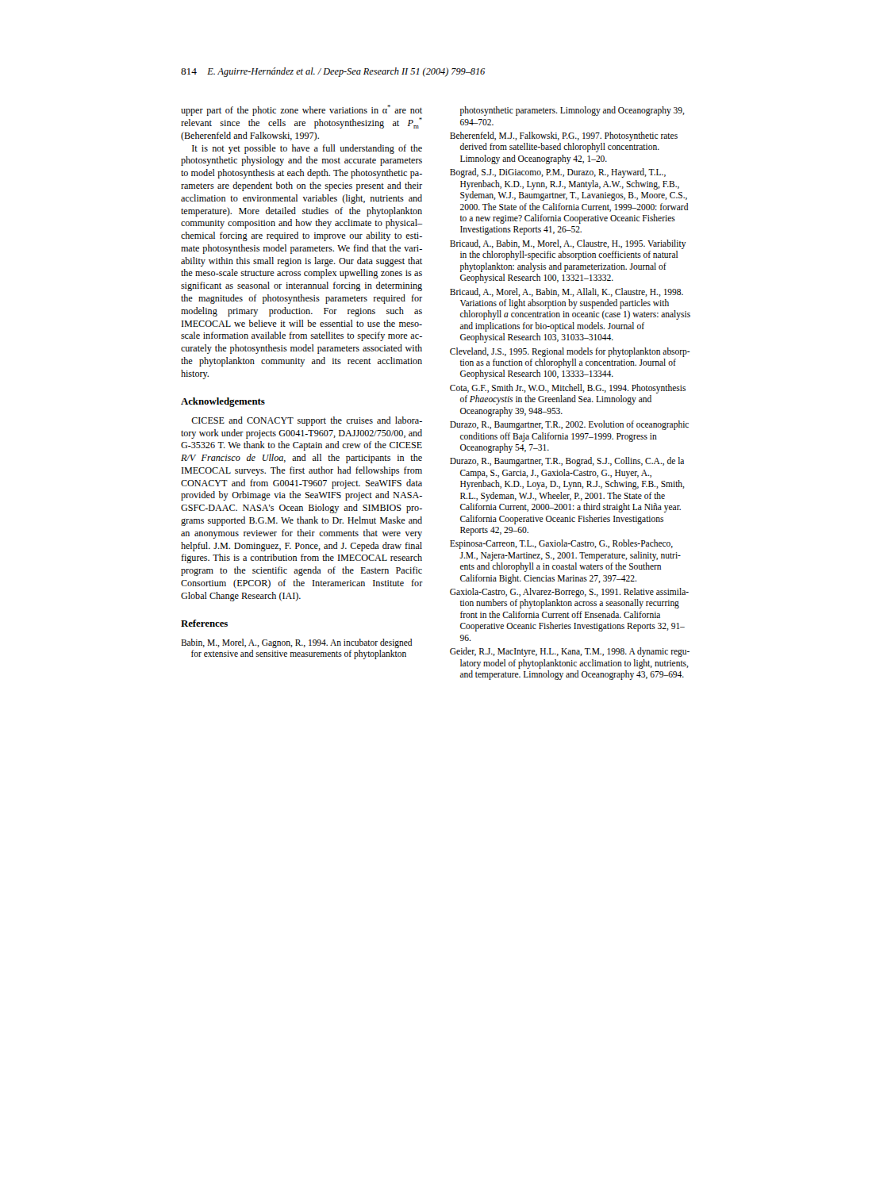814 E. Aguirre-Hernández et al. / Deep-Sea Research II 51 (2004) 799–816
upper part of the photic zone where variations in α* are not relevant since the cells are photosynthesizing at Pm* (Beherenfeld and Falkowski, 1997).
It is not yet possible to have a full understanding of the photosynthetic physiology and the most accurate parameters to model photosynthesis at each depth. The photosynthetic parameters are dependent both on the species present and their acclimation to environmental variables (light, nutrients and temperature). More detailed studies of the phytoplankton community composition and how they acclimate to physical–chemical forcing are required to improve our ability to estimate photosynthesis model parameters. We find that the variability within this small region is large. Our data suggest that the meso-scale structure across complex upwelling zones is as significant as seasonal or interannual forcing in determining the magnitudes of photosynthesis parameters required for modeling primary production. For regions such as IMECOCAL we believe it will be essential to use the meso-scale information available from satellites to specify more accurately the photosynthesis model parameters associated with the phytoplankton community and its recent acclimation history.
Acknowledgements
CICESE and CONACYT support the cruises and laboratory work under projects G0041-T9607, DAJJ002/750/00, and G-35326 T. We thank to the Captain and crew of the CICESE R/V Francisco de Ulloa, and all the participants in the IMECOCAL surveys. The first author had fellowships from CONACYT and from G0041-T9607 project. SeaWIFS data provided by Orbimage via the SeaWIFS project and NASA-GSFC-DAAC. NASA's Ocean Biology and SIMBIOS programs supported B.G.M. We thank to Dr. Helmut Maske and an anonymous reviewer for their comments that were very helpful. J.M. Dominguez, F. Ponce, and J. Cepeda draw final figures. This is a contribution from the IMECOCAL research program to the scientific agenda of the Eastern Pacific Consortium (EPCOR) of the Interamerican Institute for Global Change Research (IAI).
References
Babin, M., Morel, A., Gagnon, R., 1994. An incubator designed for extensive and sensitive measurements of phytoplankton photosynthetic parameters. Limnology and Oceanography 39, 694–702.
Beherenfeld, M.J., Falkowski, P.G., 1997. Photosynthetic rates derived from satellite-based chlorophyll concentration. Limnology and Oceanography 42, 1–20.
Bograd, S.J., DiGiacomo, P.M., Durazo, R., Hayward, T.L., Hyrenbach, K.D., Lynn, R.J., Mantyla, A.W., Schwing, F.B., Sydeman, W.J., Baumgartner, T., Lavaniegos, B., Moore, C.S., 2000. The State of the California Current, 1999–2000: forward to a new regime? California Cooperative Oceanic Fisheries Investigations Reports 41, 26–52.
Bricaud, A., Babin, M., Morel, A., Claustre, H., 1995. Variability in the chlorophyll-specific absorption coefficients of natural phytoplankton: analysis and parameterization. Journal of Geophysical Research 100, 13321–13332.
Bricaud, A., Morel, A., Babin, M., Allali, K., Claustre, H., 1998. Variations of light absorption by suspended particles with chlorophyll a concentration in oceanic (case 1) waters: analysis and implications for bio-optical models. Journal of Geophysical Research 103, 31033–31044.
Cleveland, J.S., 1995. Regional models for phytoplankton absorption as a function of chlorophyll a concentration. Journal of Geophysical Research 100, 13333–13344.
Cota, G.F., Smith Jr., W.O., Mitchell, B.G., 1994. Photosynthesis of Phaeocystis in the Greenland Sea. Limnology and Oceanography 39, 948–953.
Durazo, R., Baumgartner, T.R., 2002. Evolution of oceanographic conditions off Baja California 1997–1999. Progress in Oceanography 54, 7–31.
Durazo, R., Baumgartner, T.R., Bograd, S.J., Collins, C.A., de la Campa, S., Garcia, J., Gaxiola-Castro, G., Huyer, A., Hyrenbach, K.D., Loya, D., Lynn, R.J., Schwing, F.B., Smith, R.L., Sydeman, W.J., Wheeler, P., 2001. The State of the California Current, 2000–2001: a third straight La Niña year. California Cooperative Oceanic Fisheries Investigations Reports 42, 29–60.
Espinosa-Carreon, T.L., Gaxiola-Castro, G., Robles-Pacheco, J.M., Najera-Martinez, S., 2001. Temperature, salinity, nutrients and chlorophyll a in coastal waters of the Southern California Bight. Ciencias Marinas 27, 397–422.
Gaxiola-Castro, G., Alvarez-Borrego, S., 1991. Relative assimilation numbers of phytoplankton across a seasonally recurring front in the California Current off Ensenada. California Cooperative Oceanic Fisheries Investigations Reports 32, 91–96.
Geider, R.J., MacIntyre, H.L., Kana, T.M., 1998. A dynamic regulatory model of phytoplanktonic acclimation to light, nutrients, and temperature. Limnology and Oceanography 43, 679–694.